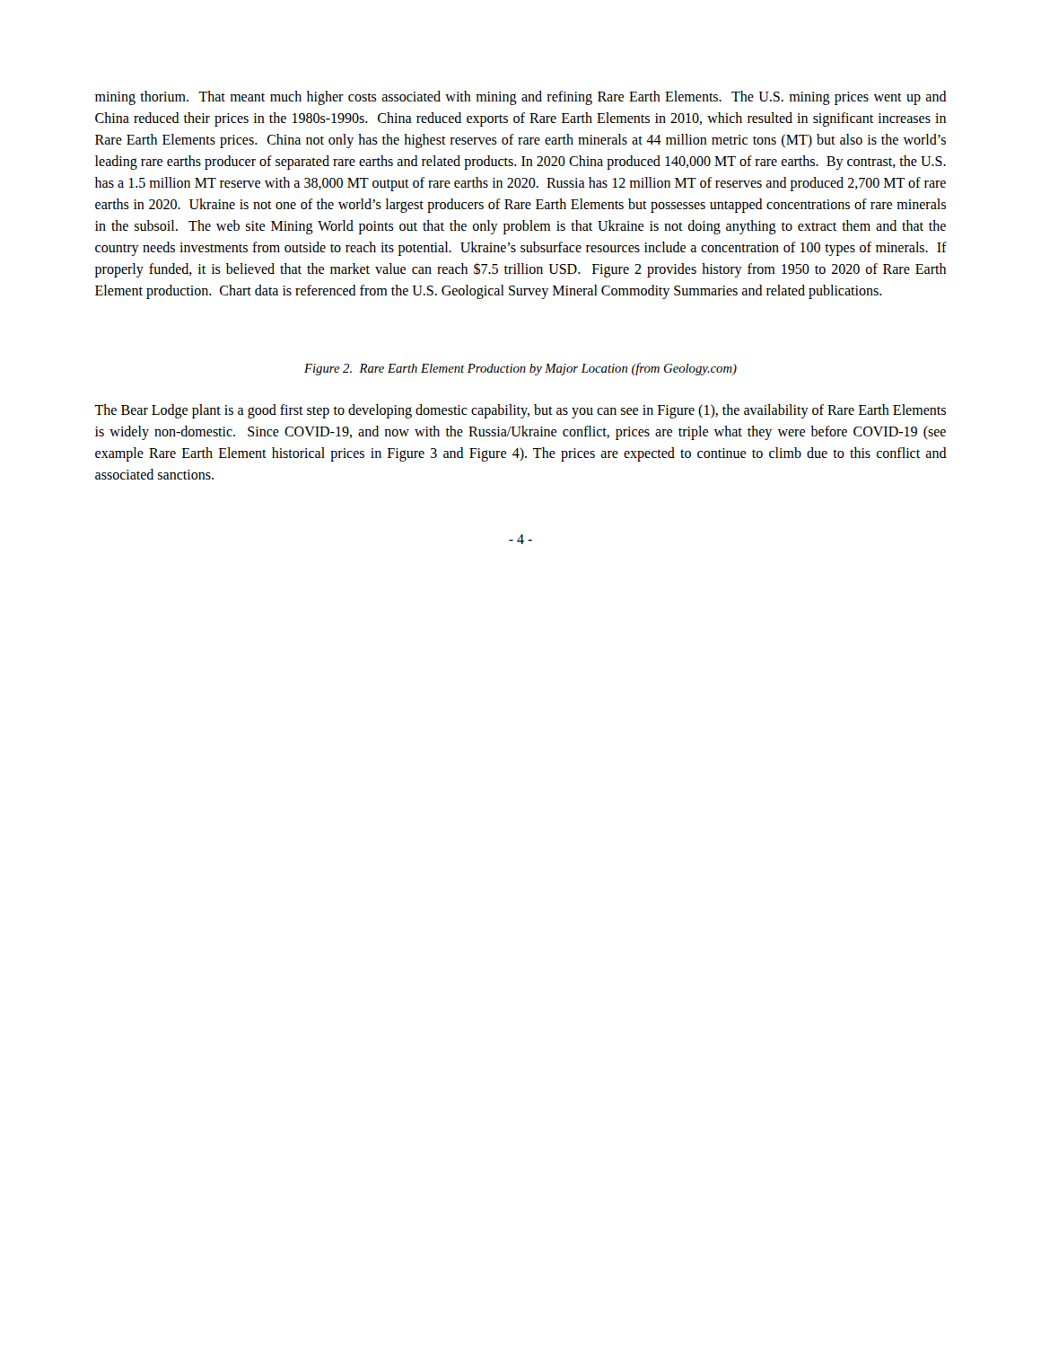mining thorium. That meant much higher costs associated with mining and refining Rare Earth Elements. The U.S. mining prices went up and China reduced their prices in the 1980s-1990s. China reduced exports of Rare Earth Elements in 2010, which resulted in significant increases in Rare Earth Elements prices. China not only has the highest reserves of rare earth minerals at 44 million metric tons (MT) but also is the world’s leading rare earths producer of separated rare earths and related products. In 2020 China produced 140,000 MT of rare earths. By contrast, the U.S. has a 1.5 million MT reserve with a 38,000 MT output of rare earths in 2020. Russia has 12 million MT of reserves and produced 2,700 MT of rare earths in 2020. Ukraine is not one of the world’s largest producers of Rare Earth Elements but possesses untapped concentrations of rare minerals in the subsoil. The web site Mining World points out that the only problem is that Ukraine is not doing anything to extract them and that the country needs investments from outside to reach its potential. Ukraine’s subsurface resources include a concentration of 100 types of minerals. If properly funded, it is believed that the market value can reach $7.5 trillion USD. Figure 2 provides history from 1950 to 2020 of Rare Earth Element production. Chart data is referenced from the U.S. Geological Survey Mineral Commodity Summaries and related publications.
Figure 2. Rare Earth Element Production by Major Location (from Geology.com)
The Bear Lodge plant is a good first step to developing domestic capability, but as you can see in Figure (1), the availability of Rare Earth Elements is widely non-domestic. Since COVID-19, and now with the Russia/Ukraine conflict, prices are triple what they were before COVID-19 (see example Rare Earth Element historical prices in Figure 3 and Figure 4). The prices are expected to continue to climb due to this conflict and associated sanctions.
- 4 -